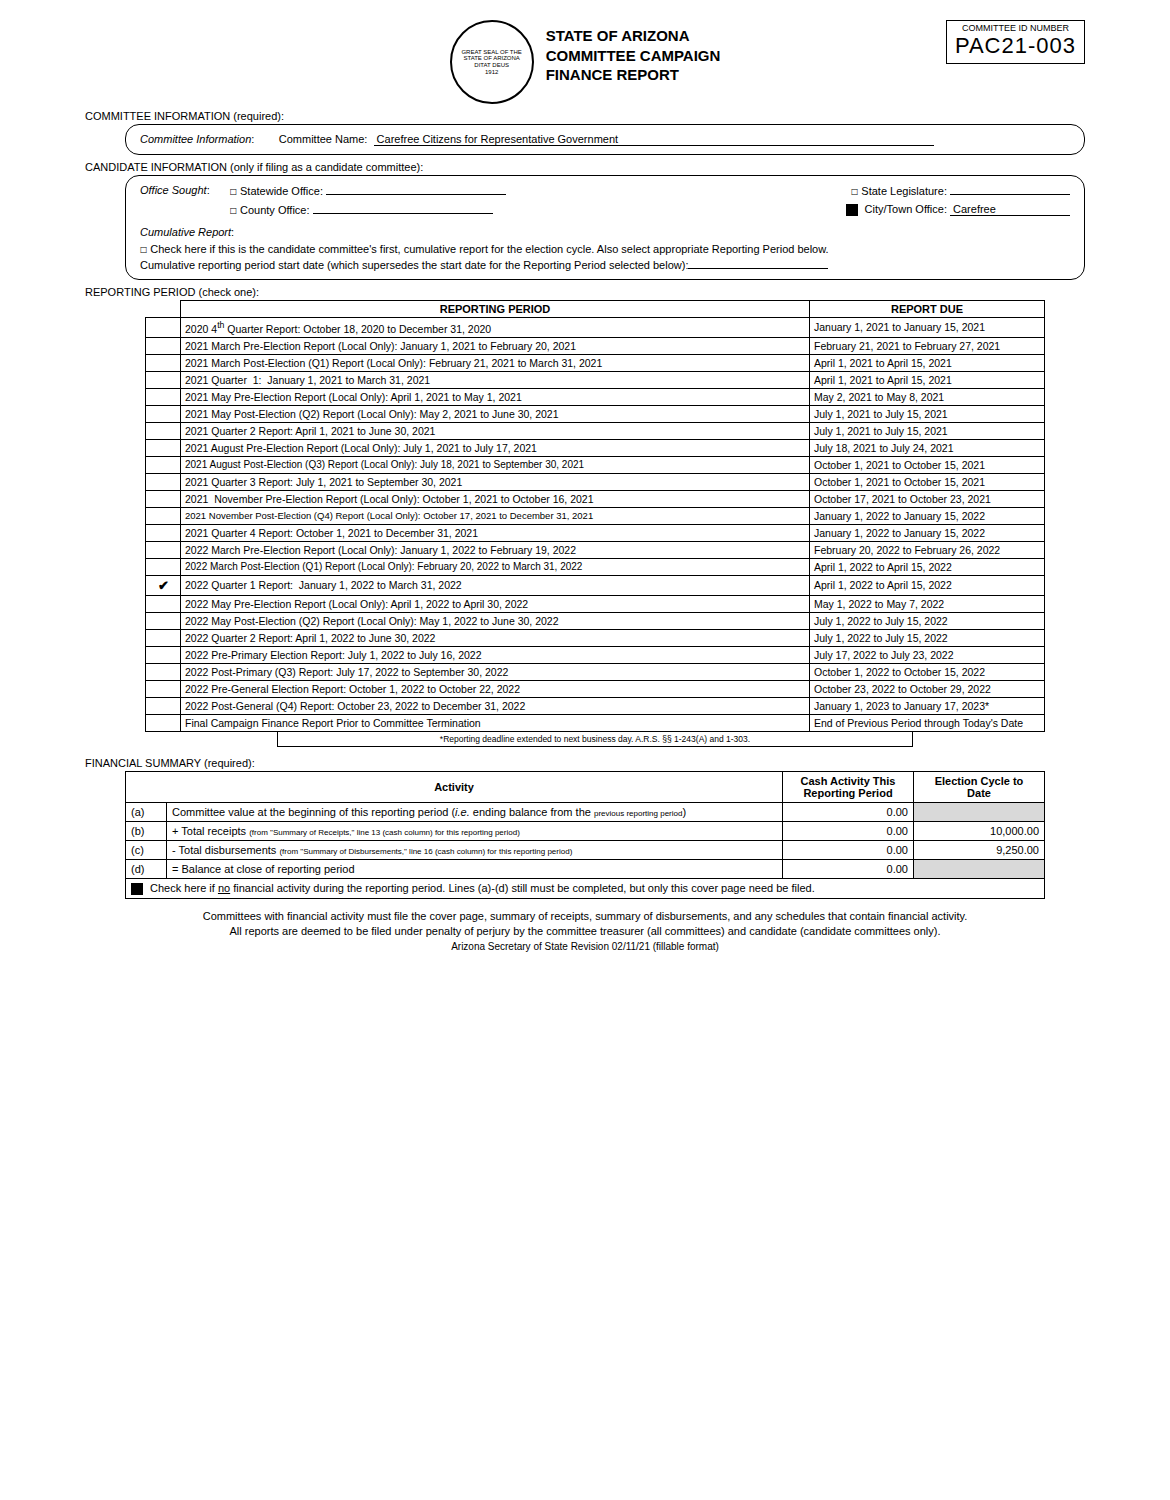GREAT SEAL OF THE STATE OF ARIZONA
DITAT DEUS
1912
STATE OF ARIZONA
COMMITTEE CAMPAIGN
FINANCE REPORT
COMMITTEE ID NUMBER
PAC21-003
COMMITTEE INFORMATION (required):
Committee Information: Committee Name: Carefree Citizens for Representative Government
CANDIDATE INFORMATION (only if filing as a candidate committee):
Office Sought:
☐ Statewide Office:
☐ State Legislature:
☐ County Office:
City/Town Office: Carefree
Cumulative Report:
☐ Check here if this is the candidate committee's first, cumulative report for the election cycle. Also select appropriate Reporting Period below.
Cumulative reporting period start date (which supersedes the start date for the Reporting Period selected below):
REPORTING PERIOD (check one):
| | REPORTING PERIOD | REPORT DUE |
| --- | --- | --- |
| | 2020 4 th Quarter Report: October 18, 2020 to December 31, 2020 | January 1, 2021 to January 15, 2021 |
| | 2021 March Pre-Election Report (Local Only): January 1, 2021 to February 20, 2021 | February 21, 2021 to February 27, 2021 |
| | 2021 March Post-Election (Q1) Report (Local Only): February 21, 2021 to March 31, 2021 | April 1, 2021 to April 15, 2021 |
| | 2021 Quarter 1: January 1, 2021 to March 31, 2021 | April 1, 2021 to April 15, 2021 |
| | 2021 May Pre-Election Report (Local Only): April 1, 2021 to May 1, 2021 | May 2, 2021 to May 8, 2021 |
| | 2021 May Post-Election (Q2) Report (Local Only): May 2, 2021 to June 30, 2021 | July 1, 2021 to July 15, 2021 |
| | 2021 Quarter 2 Report: April 1, 2021 to June 30, 2021 | July 1, 2021 to July 15, 2021 |
| | 2021 August Pre-Election Report (Local Only): July 1, 2021 to July 17, 2021 | July 18, 2021 to July 24, 2021 |
| | 2021 August Post-Election (Q3) Report (Local Only): July 18, 2021 to September 30, 2021 | October 1, 2021 to October 15, 2021 |
| | 2021 Quarter 3 Report: July 1, 2021 to September 30, 2021 | October 1, 2021 to October 15, 2021 |
| | 2021 November Pre-Election Report (Local Only): October 1, 2021 to October 16, 2021 | October 17, 2021 to October 23, 2021 |
| | 2021 November Post-Election (Q4) Report (Local Only): October 17, 2021 to December 31, 2021 | January 1, 2022 to January 15, 2022 |
| | 2021 Quarter 4 Report: October 1, 2021 to December 31, 2021 | January 1, 2022 to January 15, 2022 |
| | 2022 March Pre-Election Report (Local Only): January 1, 2022 to February 19, 2022 | February 20, 2022 to February 26, 2022 |
| | 2022 March Post-Election (Q1) Report (Local Only): February 20, 2022 to March 31, 2022 | April 1, 2022 to April 15, 2022 |
| ✔ | 2022 Quarter 1 Report: January 1, 2022 to March 31, 2022 | April 1, 2022 to April 15, 2022 |
| | 2022 May Pre-Election Report (Local Only): April 1, 2022 to April 30, 2022 | May 1, 2022 to May 7, 2022 |
| | 2022 May Post-Election (Q2) Report (Local Only): May 1, 2022 to June 30, 2022 | July 1, 2022 to July 15, 2022 |
| | 2022 Quarter 2 Report: April 1, 2022 to June 30, 2022 | July 1, 2022 to July 15, 2022 |
| | 2022 Pre-Primary Election Report: July 1, 2022 to July 16, 2022 | July 17, 2022 to July 23, 2022 |
| | 2022 Post-Primary (Q3) Report: July 17, 2022 to September 30, 2022 | October 1, 2022 to October 15, 2022 |
| | 2022 Pre-General Election Report: October 1, 2022 to October 22, 2022 | October 23, 2022 to October 29, 2022 |
| | 2022 Post-General (Q4) Report: October 23, 2022 to December 31, 2022 | January 1, 2023 to January 17, 2023* |
| | Final Campaign Finance Report Prior to Committee Termination | End of Previous Period through Today's Date |
*Reporting deadline extended to next business day. A.R.S. §§ 1-243(A) and 1-303.
FINANCIAL SUMMARY (required):
| Activity | Cash Activity This Reporting Period | Election Cycle to Date |
| --- | --- | --- |
| (a) | Committee value at the beginning of this reporting period ( i.e. ending balance from the previous reporting period ) | 0.00 | |
| (b) | + Total receipts (from "Summary of Receipts," line 13 (cash column) for this reporting period) | 0.00 | 10,000.00 |
| (c) | - Total disbursements (from "Summary of Disbursements," line 16 (cash column) for this reporting period) | 0.00 | 9,250.00 |
| (d) | = Balance at close of reporting period | 0.00 | |
| Check here if no financial activity during the reporting period. Lines (a)-(d) still must be completed, but only this cover page need be filed. |
Committees with financial activity must file the cover page, summary of receipts, summary of disbursements, and any schedules that contain financial activity.
All reports are deemed to be filed under penalty of perjury by the committee treasurer (all committees) and candidate (candidate committees only).
Arizona Secretary of State Revision 02/11/21 (fillable format)